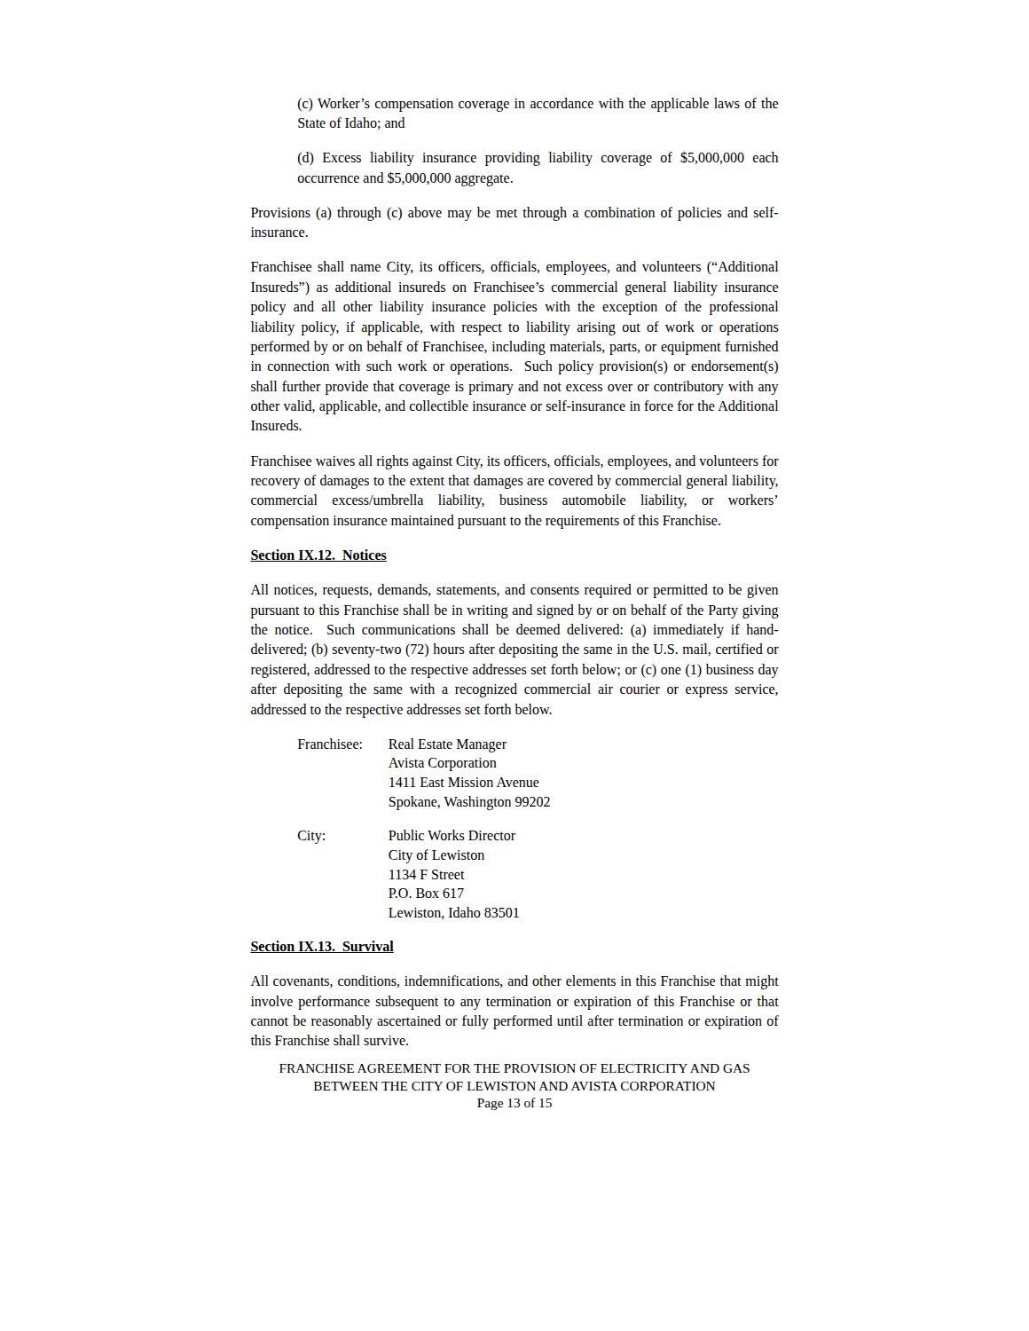(c) Worker’s compensation coverage in accordance with the applicable laws of the State of Idaho; and
(d) Excess liability insurance providing liability coverage of $5,000,000 each occurrence and $5,000,000 aggregate.
Provisions (a) through (c) above may be met through a combination of policies and self-insurance.
Franchisee shall name City, its officers, officials, employees, and volunteers (“Additional Insureds”) as additional insureds on Franchisee’s commercial general liability insurance policy and all other liability insurance policies with the exception of the professional liability policy, if applicable, with respect to liability arising out of work or operations performed by or on behalf of Franchisee, including materials, parts, or equipment furnished in connection with such work or operations. Such policy provision(s) or endorsement(s) shall further provide that coverage is primary and not excess over or contributory with any other valid, applicable, and collectible insurance or self-insurance in force for the Additional Insureds.
Franchisee waives all rights against City, its officers, officials, employees, and volunteers for recovery of damages to the extent that damages are covered by commercial general liability, commercial excess/umbrella liability, business automobile liability, or workers’ compensation insurance maintained pursuant to the requirements of this Franchise.
Section IX.12. Notices
All notices, requests, demands, statements, and consents required or permitted to be given pursuant to this Franchise shall be in writing and signed by or on behalf of the Party giving the notice. Such communications shall be deemed delivered: (a) immediately if hand-delivered; (b) seventy-two (72) hours after depositing the same in the U.S. mail, certified or registered, addressed to the respective addresses set forth below; or (c) one (1) business day after depositing the same with a recognized commercial air courier or express service, addressed to the respective addresses set forth below.
| Franchisee: | Real Estate Manager Avista Corporation 1411 East Mission Avenue Spokane, Washington 99202 |
| City: | Public Works Director City of Lewiston 1134 F Street P.O. Box 617 Lewiston, Idaho 83501 |
Section IX.13. Survival
All covenants, conditions, indemnifications, and other elements in this Franchise that might involve performance subsequent to any termination or expiration of this Franchise or that cannot be reasonably ascertained or fully performed until after termination or expiration of this Franchise shall survive.
FRANCHISE AGREEMENT FOR THE PROVISION OF ELECTRICITY AND GAS
BETWEEN THE CITY OF LEWISTON AND AVISTA CORPORATION
Page 13 of 15